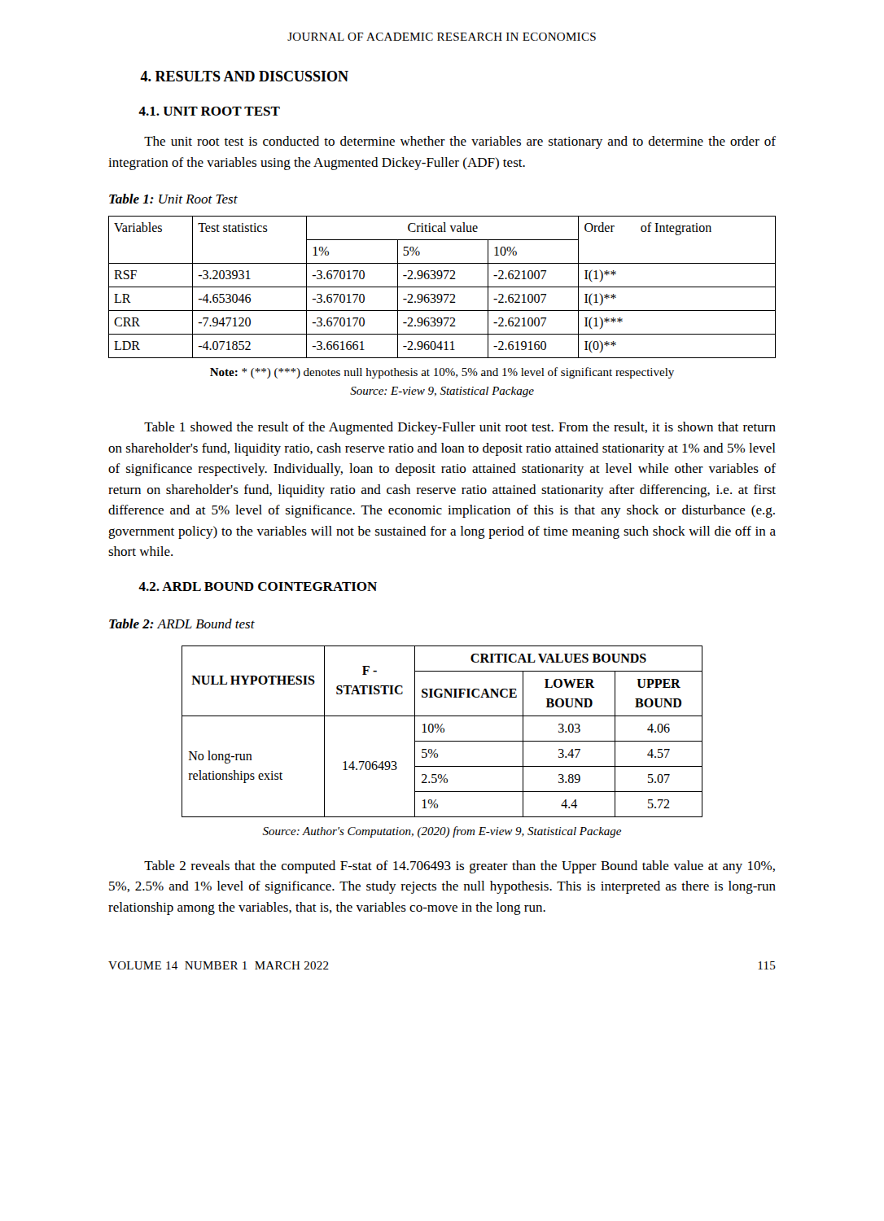JOURNAL OF ACADEMIC RESEARCH IN ECONOMICS
4. RESULTS AND DISCUSSION
4.1. UNIT ROOT TEST
The unit root test is conducted to determine whether the variables are stationary and to determine the order of integration of the variables using the Augmented Dickey-Fuller (ADF) test.
Table 1: Unit Root Test
| Variables | Test statistics | Critical value | Order of Integration |
| --- | --- | --- | --- |
| 1% | 5% | 10% |
| RSF | -3.203931 | -3.670170 | -2.963972 | -2.621007 | I(1)** |
| LR | -4.653046 | -3.670170 | -2.963972 | -2.621007 | I(1)** |
| CRR | -7.947120 | -3.670170 | -2.963972 | -2.621007 | I(1)*** |
| LDR | -4.071852 | -3.661661 | -2.960411 | -2.619160 | I(0)** |
Note: * (**) (***) denotes null hypothesis at 10%, 5% and 1% level of significant respectively
Source: E-view 9, Statistical Package
Table 1 showed the result of the Augmented Dickey-Fuller unit root test. From the result, it is shown that return on shareholder's fund, liquidity ratio, cash reserve ratio and loan to deposit ratio attained stationarity at 1% and 5% level of significance respectively. Individually, loan to deposit ratio attained stationarity at level while other variables of return on shareholder's fund, liquidity ratio and cash reserve ratio attained stationarity after differencing, i.e. at first difference and at 5% level of significance. The economic implication of this is that any shock or disturbance (e.g. government policy) to the variables will not be sustained for a long period of time meaning such shock will die off in a short while.
4.2. ARDL BOUND COINTEGRATION
Table 2: ARDL Bound test
| NULL HYPOTHESIS | F - STATISTIC | CRITICAL VALUES BOUNDS |
| --- | --- | --- |
| SIGNIFICANCE | LOWER BOUND | UPPER BOUND |
| No long-run relationships exist | 14.706493 | 10% | 3.03 | 4.06 |
| 5% | 3.47 | 4.57 |
| 2.5% | 3.89 | 5.07 |
| 1% | 4.4 | 5.72 |
Source: Author's Computation, (2020) from E-view 9, Statistical Package
Table 2 reveals that the computed F-stat of 14.706493 is greater than the Upper Bound table value at any 10%, 5%, 2.5% and 1% level of significance. The study rejects the null hypothesis. This is interpreted as there is long-run relationship among the variables, that is, the variables co-move in the long run.
VOLUME 14 NUMBER 1 MARCH 2022 115